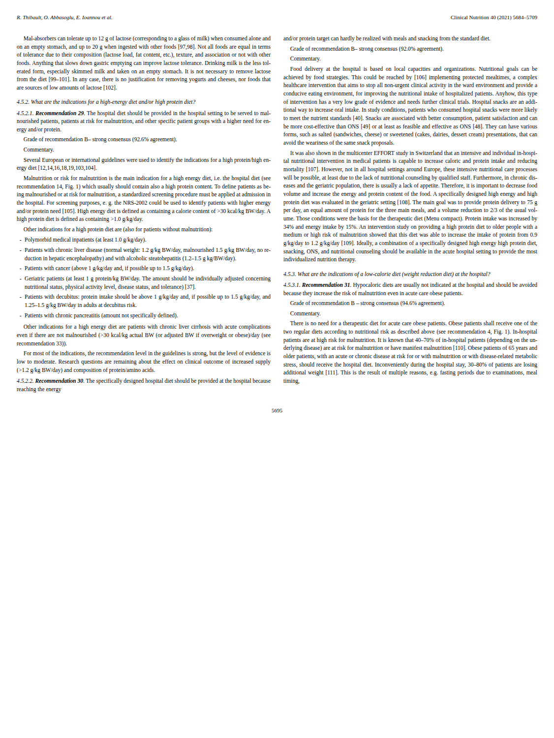R. Thibault, O. Abbasoglu, E. Ioannou et al.
Clinical Nutrition 40 (2021) 5684–5709
Mal-absorbers can tolerate up to 12 g of lactose (corresponding to a glass of milk) when consumed alone and on an empty stomach, and up to 20 g when ingested with other foods [97,98]. Not all foods are equal in terms of tolerance due to their composition (lactose load, fat content, etc.), texture, and association or not with other foods. Anything that slows down gastric emptying can improve lactose tolerance. Drinking milk is the less tolerated form, especially skimmed milk and taken on an empty stomach. It is not necessary to remove lactose from the diet [99–101]. In any case, there is no justification for removing yogurts and cheeses, nor foods that are sources of low amounts of lactose [102].
4.5.2. What are the indications for a high-energy diet and/or high protein diet?
4.5.2.1. Recommendation 29. The hospital diet should be provided in the hospital setting to be served to malnourished patients, patients at risk for malnutrition, and other specific patient groups with a higher need for energy and/or protein.
Grade of recommendation B– strong consensus (92.6% agreement).
Commentary.
Several European or international guidelines were used to identify the indications for a high protein/high energy diet [12,14,16,18,19,103,104].
Malnutrition or risk for malnutrition is the main indication for a high energy diet, i.e. the hospital diet (see recommendation 14, Fig. 1) which usually should contain also a high protein content. To define patients as being malnourished or at risk for malnutrition, a standardized screening procedure must be applied at admission in the hospital. For screening purposes, e. g. the NRS-2002 could be used to identify patients with higher energy and/or protein need [105]. High energy diet is defined as containing a calorie content of >30 kcal/kg BW/day. A high protein diet is defined as containing >1.0 g/kg/day.
Other indications for a high protein diet are (also for patients without malnutrition):
Polymorbid medical inpatients (at least 1.0 g/kg/day).
Patients with chronic liver disease (normal weight: 1.2 g/kg BW/day, malnourished 1.5 g/kg BW/day, no reduction in hepatic encephalopathy) and with alcoholic steatohepatitis (1.2–1.5 g kg/BW/day).
Patients with cancer (above 1 g/kg/day and, if possible up to 1.5 g/kg/day).
Geriatric patients (at least 1 g protein/kg BW/day. The amount should be individually adjusted concerning nutritional status, physical activity level, disease status, and tolerance) [37].
Patients with decubitus: protein intake should be above 1 g/kg/day and, if possible up to 1.5 g/kg/day, and 1.25–1.5 g/kg BW/day in adults at decubitus risk.
Patients with chronic pancreatitis (amount not specifically defined).
Other indications for a high energy diet are patients with chronic liver cirrhosis with acute complications even if there are not malnourished (>30 kcal/kg actual BW (or adjusted BW if overweight or obese)/day (see recommendation 33)).
For most of the indications, the recommendation level in the guidelines is strong, but the level of evidence is low to moderate. Research questions are remaining about the effect on clinical outcome of increased supply (>1.2 g/kg BW/day) and composition of protein/amino acids.
4.5.2.2. Recommendation 30. The specifically designed hospital diet should be provided at the hospital because reaching the energy
and/or protein target can hardly be realized with meals and snacking from the standard diet.
Grade of recommendation B– strong consensus (92.0% agreement).
Commentary.
Food delivery at the hospital is based on local capacities and organizations. Nutritional goals can be achieved by food strategies. This could be reached by [106] implementing protected mealtimes, a complex healthcare intervention that aims to stop all non-urgent clinical activity in the ward environment and provide a conducive eating environment, for improving the nutritional intake of hospitalized patients. Anyhow, this type of intervention has a very low grade of evidence and needs further clinical trials. Hospital snacks are an additional way to increase oral intake. In study conditions, patients who consumed hospital snacks were more likely to meet the nutrient standards [40]. Snacks are associated with better consumption, patient satisfaction and can be more cost-effective than ONS [49] or at least as feasible and effective as ONS [48]. They can have various forms, such as salted (sandwiches, cheese) or sweetened (cakes, dairies, dessert cream) presentations, that can avoid the weariness of the same snack proposals.
It was also shown in the multicenter EFFORT study in Switzerland that an intensive and individual in-hospital nutritional intervention in medical patients is capable to increase caloric and protein intake and reducing mortality [107]. However, not in all hospital settings around Europe, these intensive nutritional care processes will be possible, at least due to the lack of nutritional counseling by qualified staff. Furthermore, in chronic diseases and the geriatric population, there is usually a lack of appetite. Therefore, it is important to decrease food volume and increase the energy and protein content of the food. A specifically designed high energy and high protein diet was evaluated in the geriatric setting [108]. The main goal was to provide protein delivery to 75 g per day, an equal amount of protein for the three main meals, and a volume reduction to 2/3 of the usual volume. Those conditions were the basis for the therapeutic diet (Menu compact). Protein intake was increased by 34% and energy intake by 15%. An intervention study on providing a high protein diet to older people with a medium or high risk of malnutrition showed that this diet was able to increase the intake of protein from 0.9 g/kg/day to 1.2 g/kg/day [109]. Ideally, a combination of a specifically designed high energy high protein diet, snacking, ONS, and nutritional counseling should be available in the acute hospital setting to provide the most individualized nutrition therapy.
4.5.3. What are the indications of a low-calorie diet (weight reduction diet) at the hospital?
4.5.3.1. Recommendation 31. Hypocaloric diets are usually not indicated at the hospital and should be avoided because they increase the risk of malnutrition even in acute care obese patients.
Grade of recommendation B – strong consensus (94.6% agreement).
Commentary.
There is no need for a therapeutic diet for acute care obese patients. Obese patients shall receive one of the two regular diets according to nutritional risk as described above (see recommendation 4, Fig. 1). In-hospital patients are at high risk for malnutrition. It is known that 40–70% of in-hospital patients (depending on the underlying disease) are at risk for malnutrition or have manifest malnutrition [110]. Obese patients of 65 years and older patients, with an acute or chronic disease at risk for or with malnutrition or with disease-related metabolic stress, should receive the hospital diet. Inconveniently during the hospital stay, 30–80% of patients are losing additional weight [111]. This is the result of multiple reasons, e.g. fasting periods due to examinations, meal timing,
5695